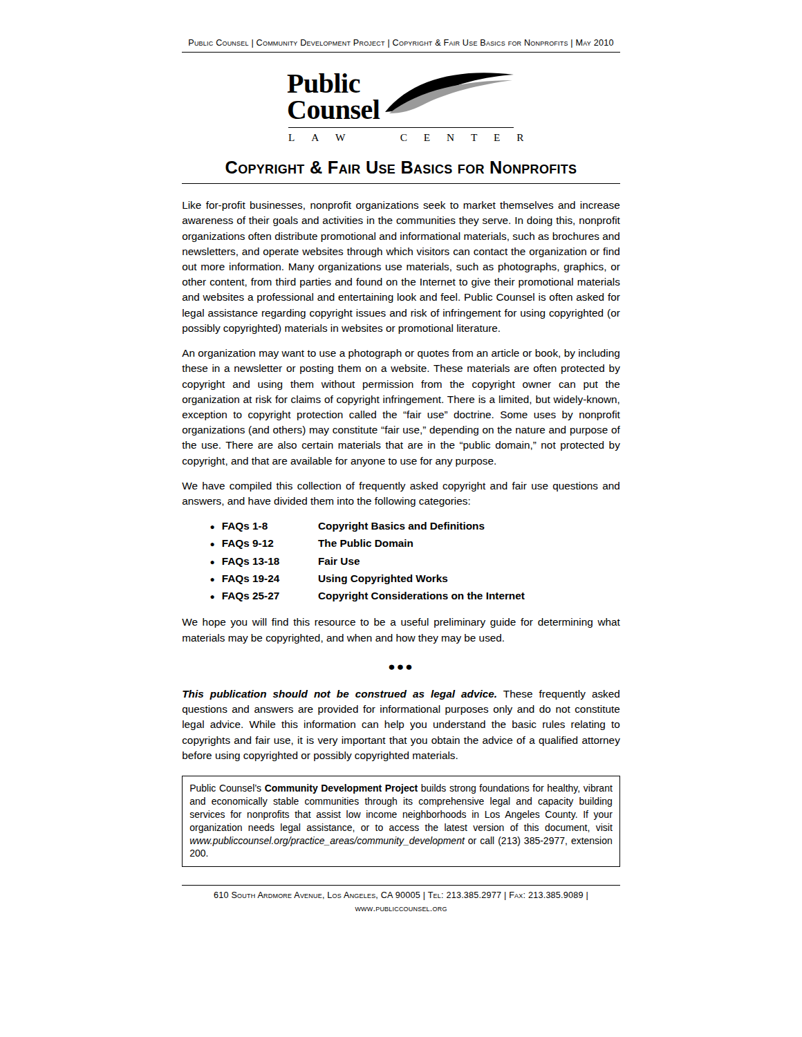Public Counsel | Community Development Project | Copyright & Fair Use Basics for Nonprofits | May 2010
Public Counsel
L A W C E N T E R
Copyright & Fair Use Basics for Nonprofits
Like for-profit businesses, nonprofit organizations seek to market themselves and increase awareness of their goals and activities in the communities they serve. In doing this, nonprofit organizations often distribute promotional and informational materials, such as brochures and newsletters, and operate websites through which visitors can contact the organization or find out more information. Many organizations use materials, such as photographs, graphics, or other content, from third parties and found on the Internet to give their promotional materials and websites a professional and entertaining look and feel. Public Counsel is often asked for legal assistance regarding copyright issues and risk of infringement for using copyrighted (or possibly copyrighted) materials in websites or promotional literature.
An organization may want to use a photograph or quotes from an article or book, by including these in a newsletter or posting them on a website. These materials are often protected by copyright and using them without permission from the copyright owner can put the organization at risk for claims of copyright infringement. There is a limited, but widely-known, exception to copyright protection called the “fair use” doctrine. Some uses by nonprofit organizations (and others) may constitute “fair use,” depending on the nature and purpose of the use. There are also certain materials that are in the “public domain,” not protected by copyright, and that are available for anyone to use for any purpose.
We have compiled this collection of frequently asked copyright and fair use questions and answers, and have divided them into the following categories:
●FAQs 1-8 Copyright Basics and Definitions
●FAQs 9-12 The Public Domain
●FAQs 13-18 Fair Use
●FAQs 19-24 Using Copyrighted Works
●FAQs 25-27 Copyright Considerations on the Internet
We hope you will find this resource to be a useful preliminary guide for determining what materials may be copyrighted, and when and how they may be used.
●●●
This publication should not be construed as legal advice. These frequently asked questions and answers are provided for informational purposes only and do not constitute legal advice. While this information can help you understand the basic rules relating to copyrights and fair use, it is very important that you obtain the advice of a qualified attorney before using copyrighted or possibly copyrighted materials.
Public Counsel’s Community Development Project builds strong foundations for healthy, vibrant and economically stable communities through its comprehensive legal and capacity building services for nonprofits that assist low income neighborhoods in Los Angeles County. If your organization needs legal assistance, or to access the latest version of this document, visit www.publiccounsel.org/practice_areas/community_development or call (213) 385-2977, extension 200.
610 South Ardmore Avenue, Los Angeles, CA 90005 | Tel: 213.385.2977 | Fax: 213.385.9089 | www.publiccounsel.org